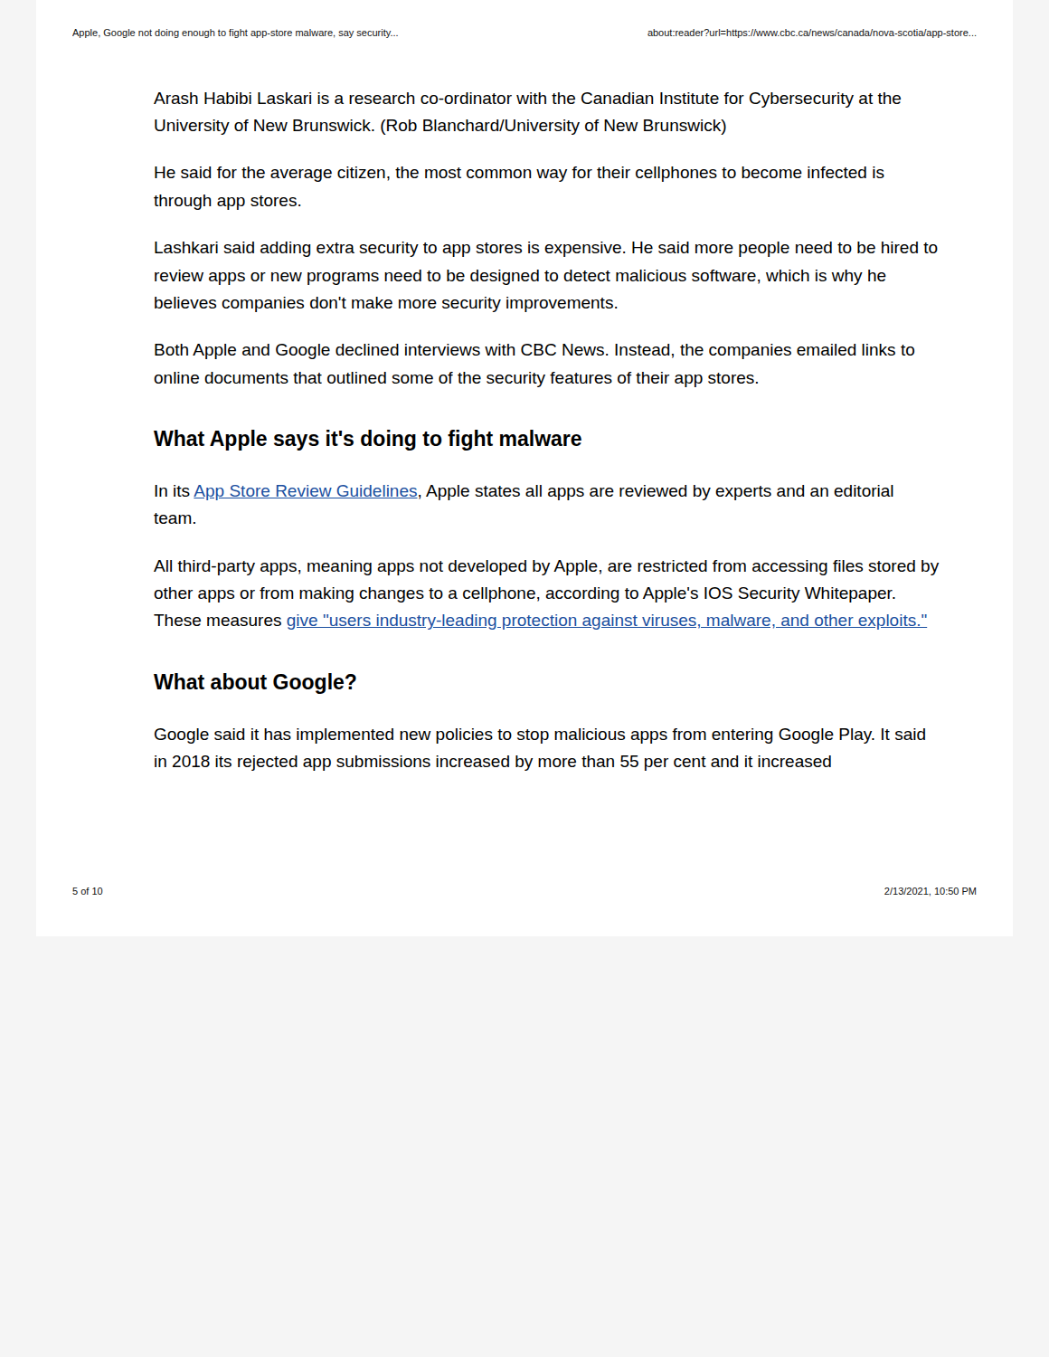Apple, Google not doing enough to fight app-store malware, say security...
about:reader?url=https://www.cbc.ca/news/canada/nova-scotia/app-store...
Arash Habibi Laskari is a research co-ordinator with the Canadian Institute for Cybersecurity at the University of New Brunswick. (Rob Blanchard/University of New Brunswick)
He said for the average citizen, the most common way for their cellphones to become infected is through app stores.
Lashkari said adding extra security to app stores is expensive. He said more people need to be hired to review apps or new programs need to be designed to detect malicious software, which is why he believes companies don't make more security improvements.
Both Apple and Google declined interviews with CBC News. Instead, the companies emailed links to online documents that outlined some of the security features of their app stores.
What Apple says it's doing to fight malware
In its App Store Review Guidelines, Apple states all apps are reviewed by experts and an editorial team.
All third-party apps, meaning apps not developed by Apple, are restricted from accessing files stored by other apps or from making changes to a cellphone, according to Apple's IOS Security Whitepaper. These measures give "users industry-leading protection against viruses, malware, and other exploits."
What about Google?
Google said it has implemented new policies to stop malicious apps from entering Google Play. It said in 2018 its rejected app submissions increased by more than 55 per cent and it increased
5 of 10
2/13/2021, 10:50 PM